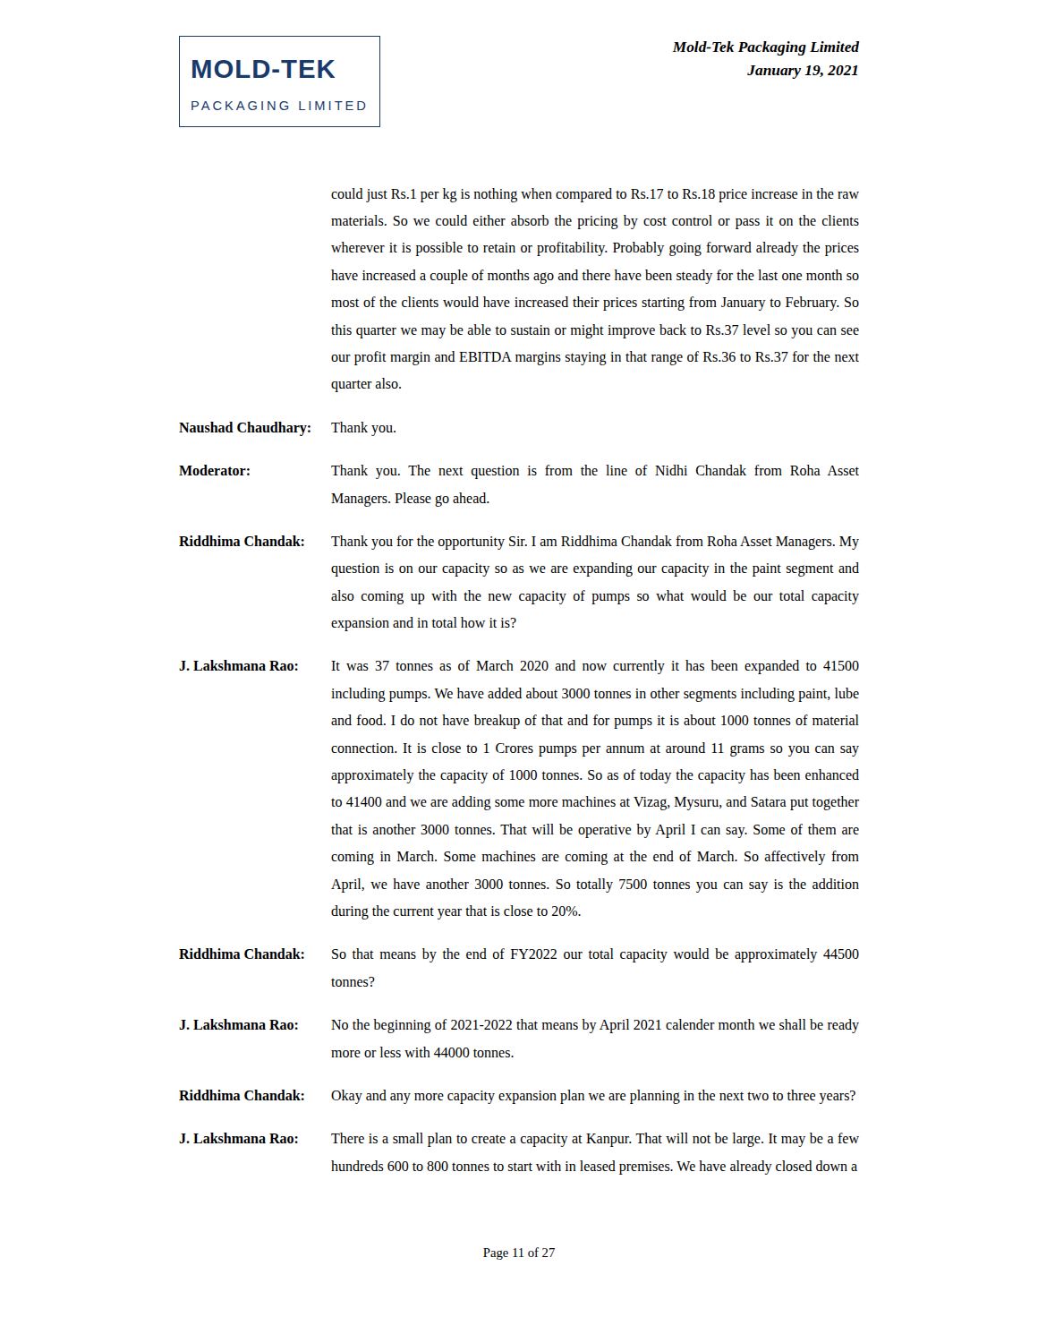MOLD-TEKPACKAGING LIMITED
Mold-Tek Packaging Limited
January 19, 2021
| | could just Rs.1 per kg is nothing when compared to Rs.17 to Rs.18 price increase in the raw materials. So we could either absorb the pricing by cost control or pass it on the clients wherever it is possible to retain or profitability. Probably going forward already the prices have increased a couple of months ago and there have been steady for the last one month so most of the clients would have increased their prices starting from January to February. So this quarter we may be able to sustain or might improve back to Rs.37 level so you can see our profit margin and EBITDA margins staying in that range of Rs.36 to Rs.37 for the next quarter also. |
| Naushad Chaudhary: | Thank you. |
| Moderator: | Thank you. The next question is from the line of Nidhi Chandak from Roha Asset Managers. Please go ahead. |
| Riddhima Chandak: | Thank you for the opportunity Sir. I am Riddhima Chandak from Roha Asset Managers. My question is on our capacity so as we are expanding our capacity in the paint segment and also coming up with the new capacity of pumps so what would be our total capacity expansion and in total how it is? |
| J. Lakshmana Rao: | It was 37 tonnes as of March 2020 and now currently it has been expanded to 41500 including pumps. We have added about 3000 tonnes in other segments including paint, lube and food. I do not have breakup of that and for pumps it is about 1000 tonnes of material connection. It is close to 1 Crores pumps per annum at around 11 grams so you can say approximately the capacity of 1000 tonnes. So as of today the capacity has been enhanced to 41400 and we are adding some more machines at Vizag, Mysuru, and Satara put together that is another 3000 tonnes. That will be operative by April I can say. Some of them are coming in March. Some machines are coming at the end of March. So affectively from April, we have another 3000 tonnes. So totally 7500 tonnes you can say is the addition during the current year that is close to 20%. |
| Riddhima Chandak: | So that means by the end of FY2022 our total capacity would be approximately 44500 tonnes? |
| J. Lakshmana Rao: | No the beginning of 2021-2022 that means by April 2021 calender month we shall be ready more or less with 44000 tonnes. |
| Riddhima Chandak: | Okay and any more capacity expansion plan we are planning in the next two to three years? |
| J. Lakshmana Rao: | There is a small plan to create a capacity at Kanpur. That will not be large. It may be a few hundreds 600 to 800 tonnes to start with in leased premises. We have already closed down a |
Page 11 of 27